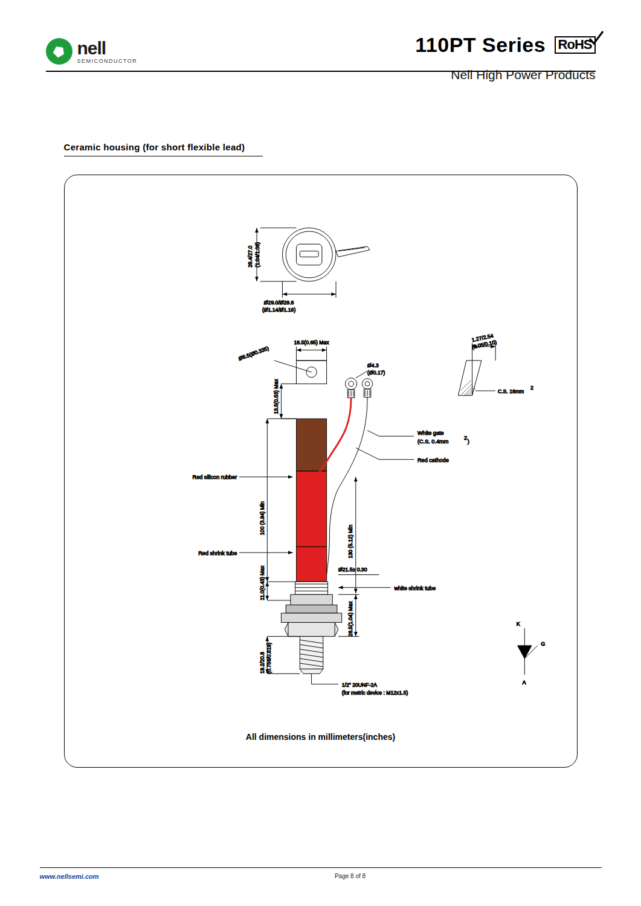nell
SEMICONDUCTOR
110PT Series RoHS
Nell High Power Products
Ceramic housing (for short flexible lead)
26.4/27.0 (1.04/1.06) Ø29.0/Ø29.6 (Ø1.14/Ø1.16) 16.5(0.65) Max Ø8.5(Ø0.335) Ø4.3 (Ø0.17) 13.5(0.53) Max White gate (C.S. 0.4mm 2 ) Red cathode Red silicon rubber Red shrink tube 100 (3.94) Min 130 (5.12) Min white shrink tube Ø21.5± 0.30 11.0(0.43) Max 26.5(1.04) Max 19.2/20.8 (0.756/0.819) 1/2" 20UNF-2A (for metric device : M12x1.5) 1.27/2.54 (0.05/0.10) C.S. 16mm 2 K G A
All dimensions in millimeters(inches)
www.nellsemi.com
Page 8 of 8